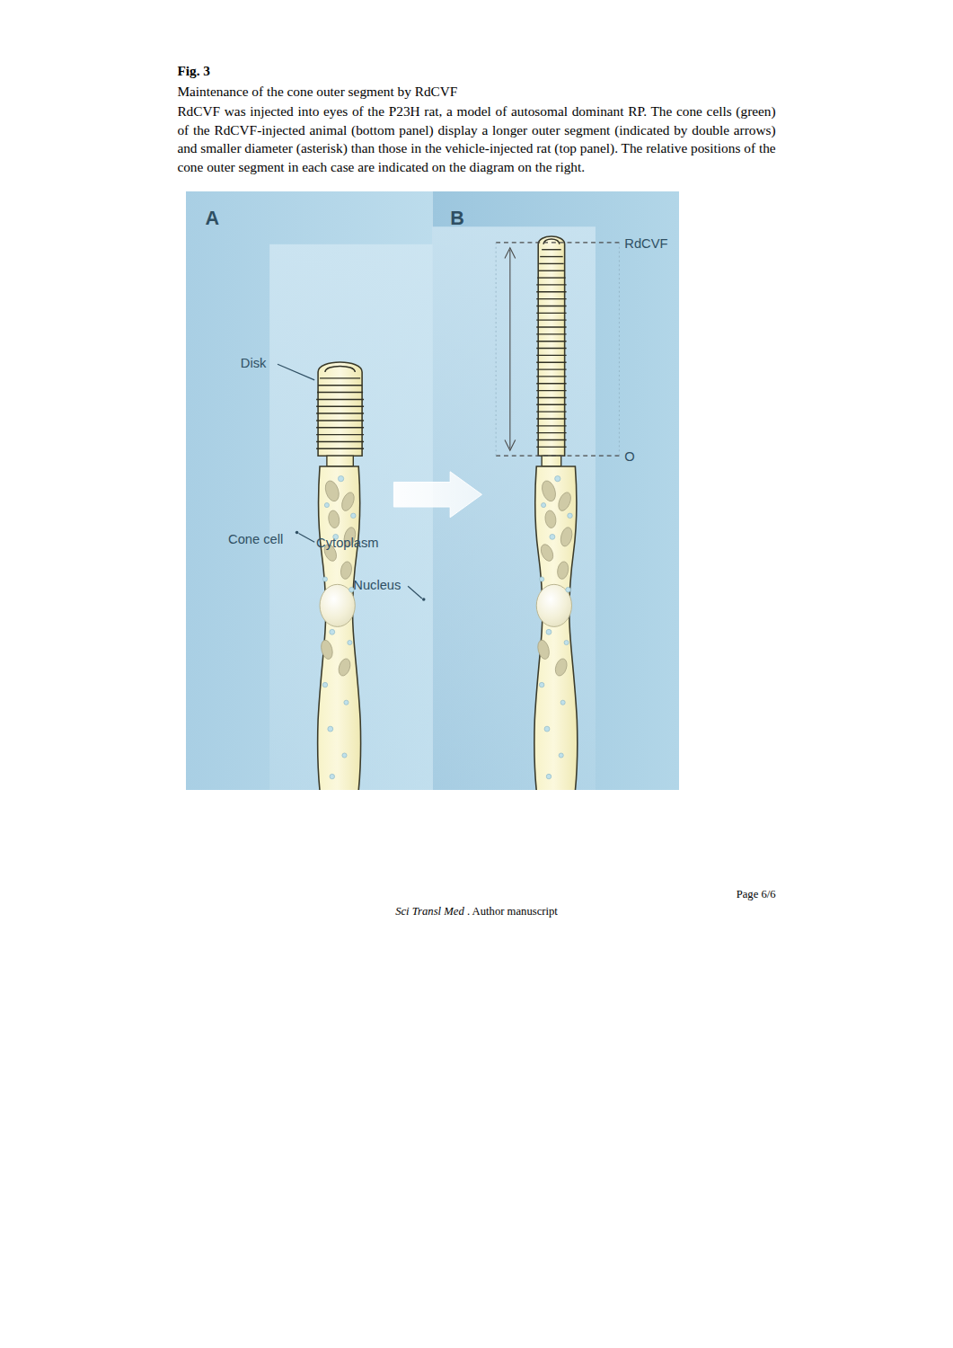Fig. 3
Maintenance of the cone outer segment by RdCVF
RdCVF was injected into eyes of the P23H rat, a model of autosomal dominant RP. The cone cells (green) of the RdCVF-injected animal (bottom panel) display a longer outer segment (indicated by double arrows) and smaller diameter (asterisk) than those in the vehicle-injected rat (top panel). The relative positions of the cone outer segment in each case are indicated on the diagram on the right.
A B Disk Cone cell Cytoplasm Nucleus RdCVF O
Page 6/6
Sci Transl Med . Author manuscript